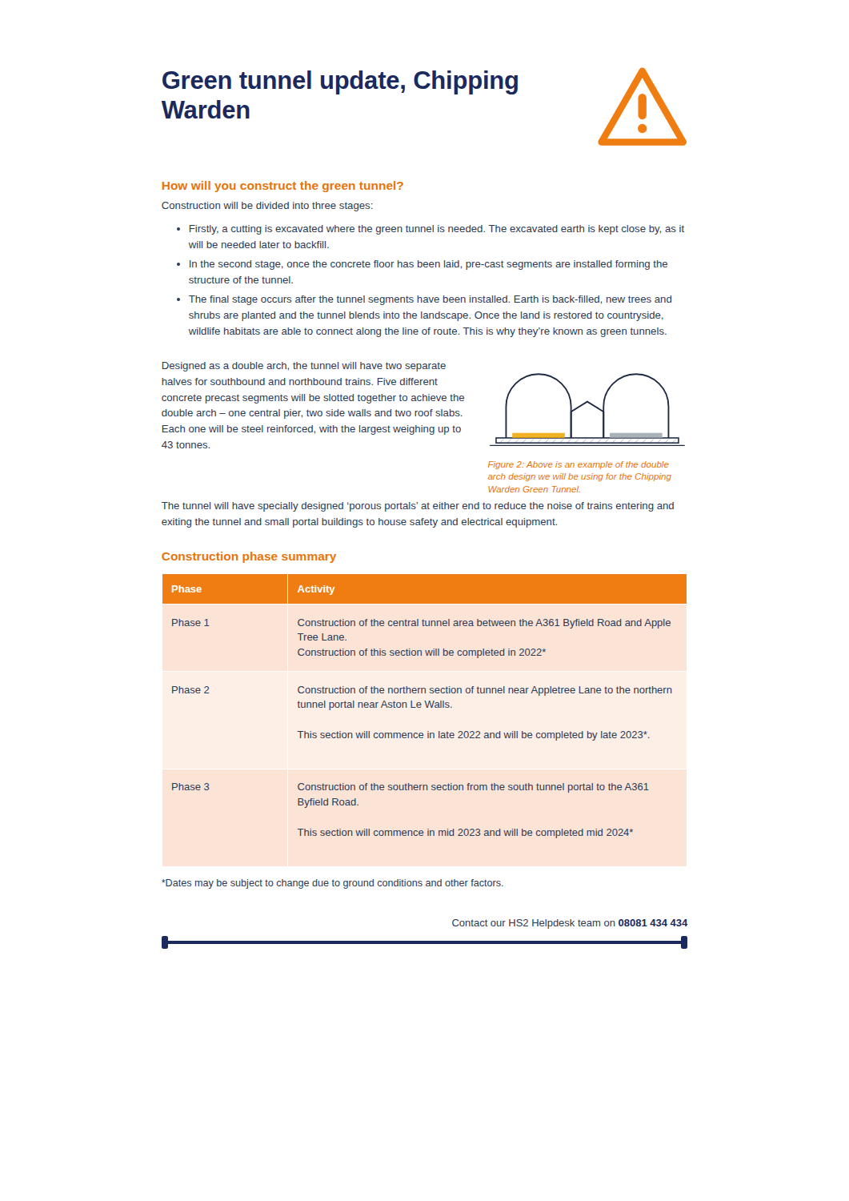Green tunnel update, Chipping Warden
How will you construct the green tunnel?
Construction will be divided into three stages:
Firstly, a cutting is excavated where the green tunnel is needed. The excavated earth is kept close by, as it will be needed later to backfill.
In the second stage, once the concrete floor has been laid, pre-cast segments are installed forming the structure of the tunnel.
The final stage occurs after the tunnel segments have been installed. Earth is back-filled, new trees and shrubs are planted and the tunnel blends into the landscape. Once the land is restored to countryside, wildlife habitats are able to connect along the line of route. This is why they’re known as green tunnels.
Designed as a double arch, the tunnel will have two separate halves for southbound and northbound trains. Five different concrete precast segments will be slotted together to achieve the double arch – one central pier, two side walls and two roof slabs. Each one will be steel reinforced, with the largest weighing up to 43 tonnes.
Figure 2: Above is an example of the double arch design we will be using for the Chipping Warden Green Tunnel.
The tunnel will have specially designed ‘porous portals’ at either end to reduce the noise of trains entering and exiting the tunnel and small portal buildings to house safety and electrical equipment.
Construction phase summary
| Phase | Activity |
| --- | --- |
| Phase 1 | Construction of the central tunnel area between the A361 Byfield Road and Apple Tree Lane. Construction of this section will be completed in 2022* |
| Phase 2 | Construction of the northern section of tunnel near Appletree Lane to the northern tunnel portal near Aston Le Walls. This section will commence in late 2022 and will be completed by late 2023*. |
| Phase 3 | Construction of the southern section from the south tunnel portal to the A361 Byfield Road. This section will commence in mid 2023 and will be completed mid 2024* |
*Dates may be subject to change due to ground conditions and other factors.
Contact our HS2 Helpdesk team on 08081 434 434